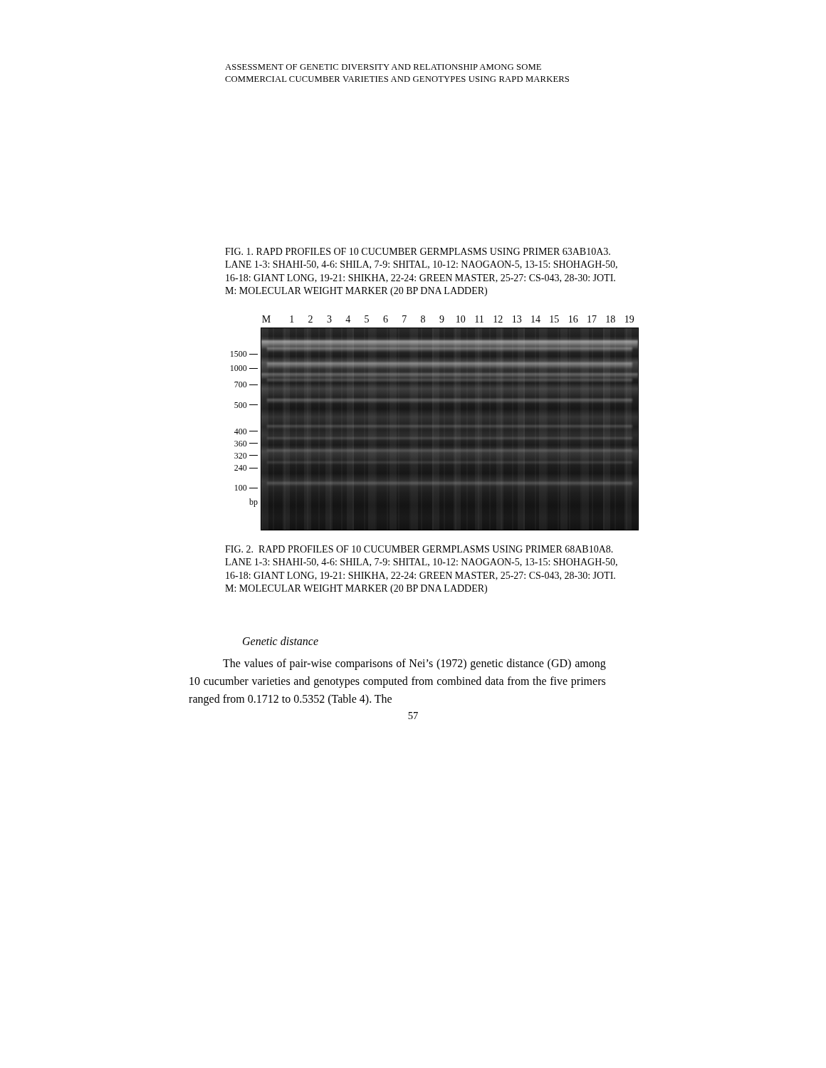Assessment of genetic diversity and relationship among some
commercial cucumber varieties and genotypes using RAPD markers
Fig. 1. RAPD profiles of 10 cucumber germplasms using primer 63AB10A3. Lane 1-3: Shahi-50, 4-6: Shila, 7-9: Shital, 10-12: Naogaon-5, 13-15: Shohagh-50, 16-18: Giant Long, 19-21: Shikha, 22-24: Green Master, 25-27: CS-043, 28-30: Joti. M: Molecular weight marker (20 bp DNA ladder)
M 12345 678910 1112131415 16171819
1500 1000 700 500 400 360 320 240 100 bp
Fig. 2. RAPD profiles of 10 cucumber germplasms using primer 68AB10A8. Lane 1-3: Shahi-50, 4-6: Shila, 7-9: Shital, 10-12: Naogaon-5, 13-15: Shohagh-50, 16-18: Giant Long, 19-21: Shikha, 22-24: Green Master, 25-27: CS-043, 28-30: Joti. M: Molecular weight marker (20 bp DNA ladder)
Genetic distance
The values of pair-wise comparisons of Nei’s (1972) genetic distance (GD) among 10 cucumber varieties and genotypes computed from combined data from the five primers ranged from 0.1712 to 0.5352 (Table 4). The
57